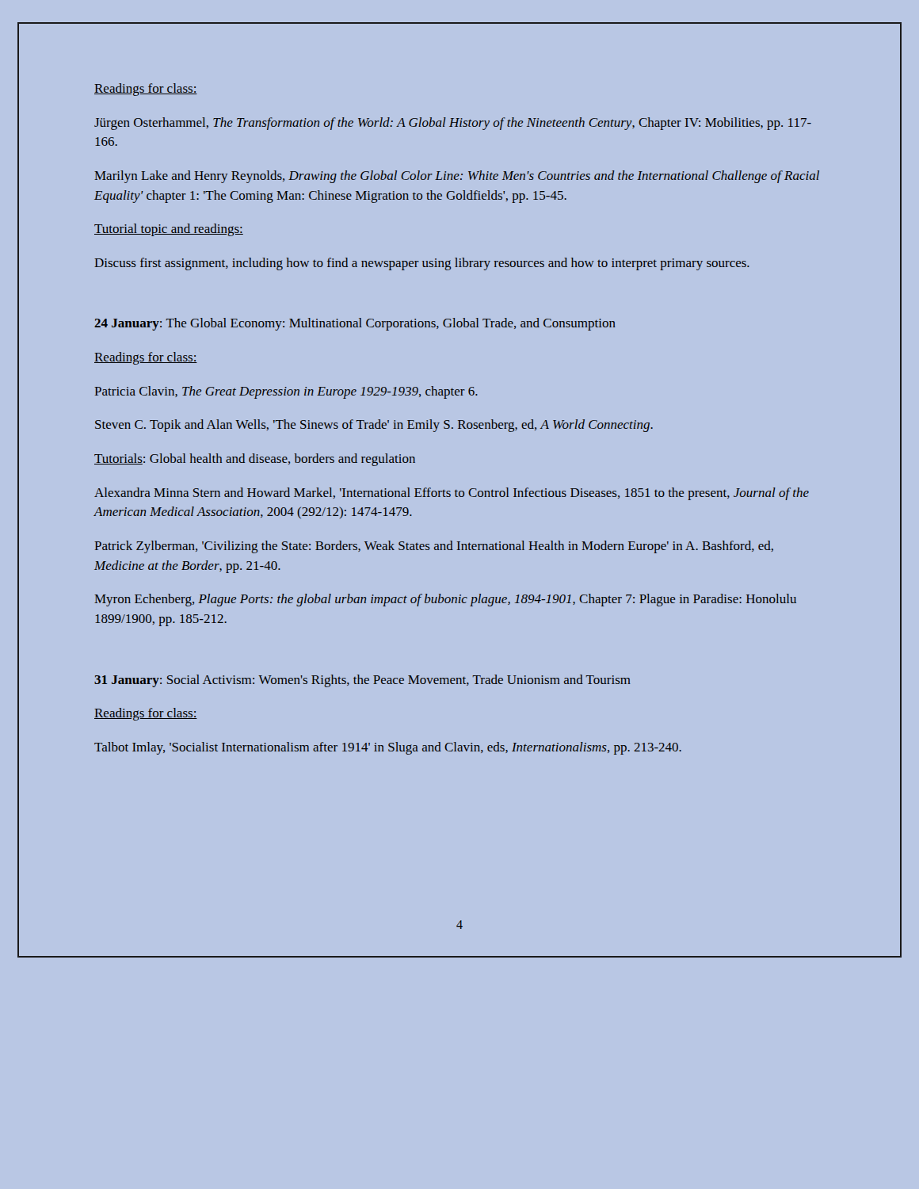Readings for class:
Jürgen Osterhammel, The Transformation of the World: A Global History of the Nineteenth Century, Chapter IV: Mobilities, pp. 117-166.
Marilyn Lake and Henry Reynolds, Drawing the Global Color Line: White Men's Countries and the International Challenge of Racial Equality' chapter 1: 'The Coming Man: Chinese Migration to the Goldfields', pp. 15-45.
Tutorial topic and readings:
Discuss first assignment, including how to find a newspaper using library resources and how to interpret primary sources.
24 January: The Global Economy: Multinational Corporations, Global Trade, and Consumption
Readings for class:
Patricia Clavin, The Great Depression in Europe 1929-1939, chapter 6.
Steven C. Topik and Alan Wells, 'The Sinews of Trade' in Emily S. Rosenberg, ed, A World Connecting.
Tutorials: Global health and disease, borders and regulation
Alexandra Minna Stern and Howard Markel, 'International Efforts to Control Infectious Diseases, 1851 to the present, Journal of the American Medical Association, 2004 (292/12): 1474-1479.
Patrick Zylberman, 'Civilizing the State: Borders, Weak States and International Health in Modern Europe' in A. Bashford, ed, Medicine at the Border, pp. 21-40.
Myron Echenberg, Plague Ports: the global urban impact of bubonic plague, 1894-1901, Chapter 7: Plague in Paradise: Honolulu 1899/1900, pp. 185-212.
31 January: Social Activism: Women's Rights, the Peace Movement, Trade Unionism and Tourism
Readings for class:
Talbot Imlay, 'Socialist Internationalism after 1914' in Sluga and Clavin, eds, Internationalisms, pp. 213-240.
4